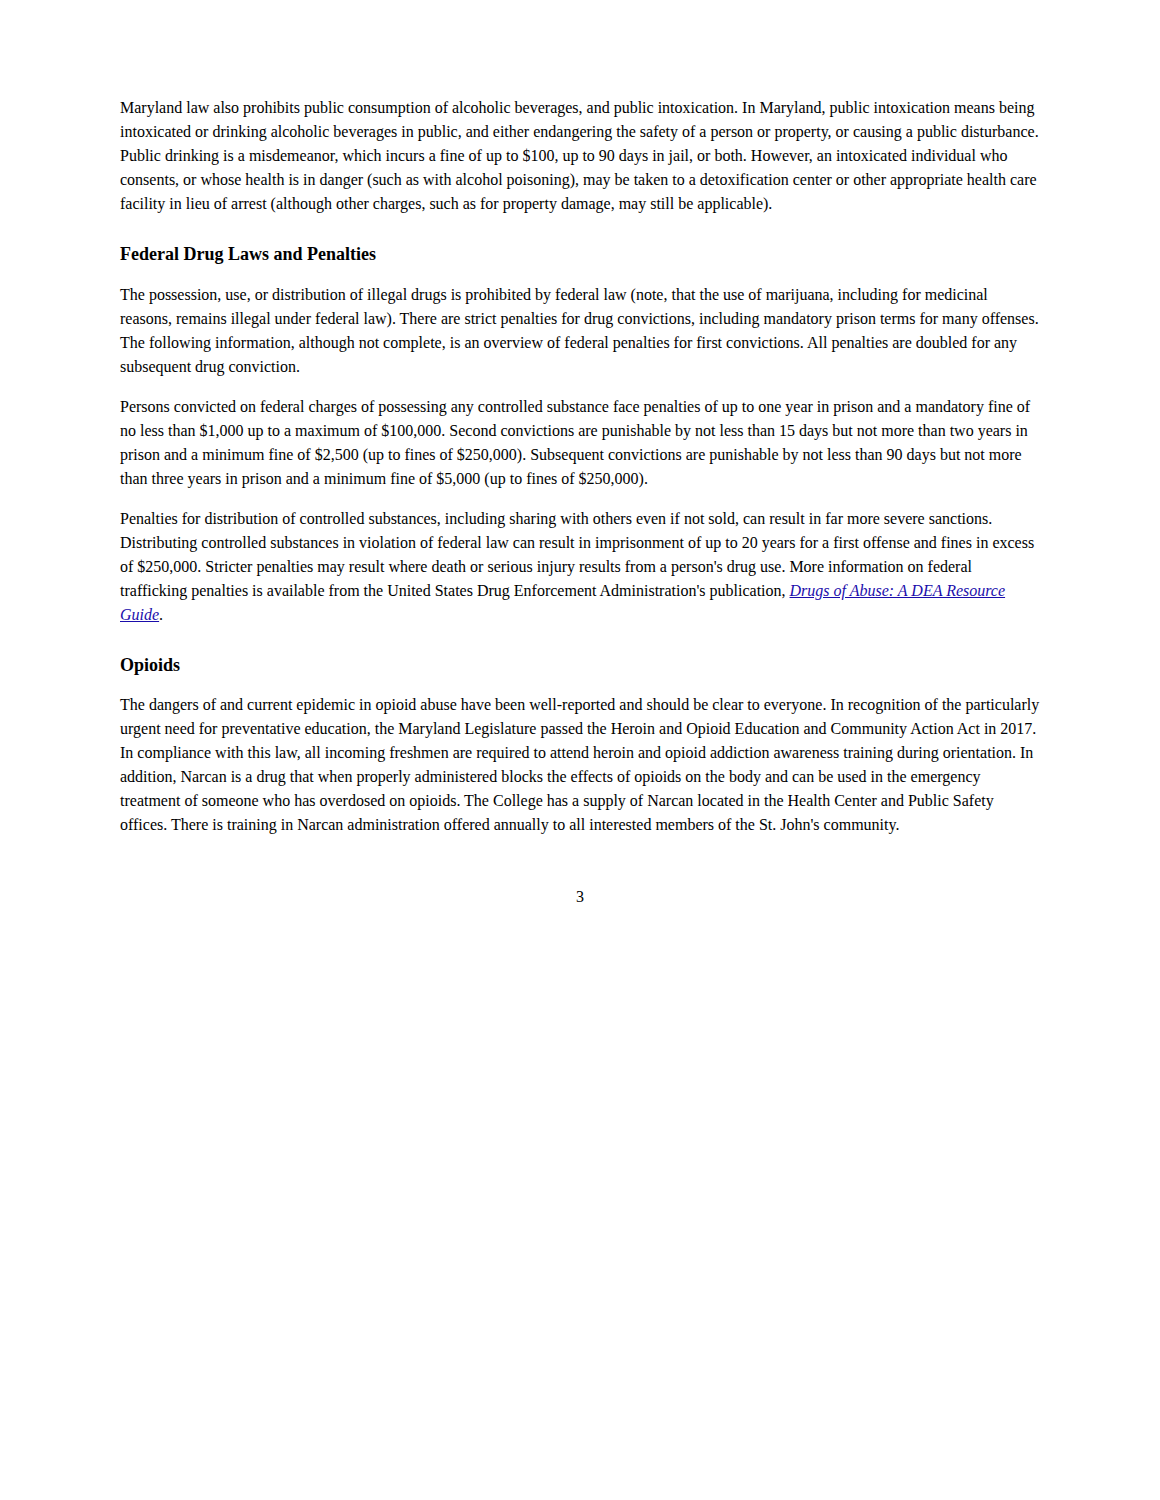Maryland law also prohibits public consumption of alcoholic beverages, and public intoxication. In Maryland, public intoxication means being intoxicated or drinking alcoholic beverages in public, and either endangering the safety of a person or property, or causing a public disturbance. Public drinking is a misdemeanor, which incurs a fine of up to $100, up to 90 days in jail, or both. However, an intoxicated individual who consents, or whose health is in danger (such as with alcohol poisoning), may be taken to a detoxification center or other appropriate health care facility in lieu of arrest (although other charges, such as for property damage, may still be applicable).
Federal Drug Laws and Penalties
The possession, use, or distribution of illegal drugs is prohibited by federal law (note, that the use of marijuana, including for medicinal reasons, remains illegal under federal law). There are strict penalties for drug convictions, including mandatory prison terms for many offenses. The following information, although not complete, is an overview of federal penalties for first convictions. All penalties are doubled for any subsequent drug conviction.
Persons convicted on federal charges of possessing any controlled substance face penalties of up to one year in prison and a mandatory fine of no less than $1,000 up to a maximum of $100,000. Second convictions are punishable by not less than 15 days but not more than two years in prison and a minimum fine of $2,500 (up to fines of $250,000). Subsequent convictions are punishable by not less than 90 days but not more than three years in prison and a minimum fine of $5,000 (up to fines of $250,000).
Penalties for distribution of controlled substances, including sharing with others even if not sold, can result in far more severe sanctions. Distributing controlled substances in violation of federal law can result in imprisonment of up to 20 years for a first offense and fines in excess of $250,000. Stricter penalties may result where death or serious injury results from a person's drug use. More information on federal trafficking penalties is available from the United States Drug Enforcement Administration's publication, Drugs of Abuse: A DEA Resource Guide.
Opioids
The dangers of and current epidemic in opioid abuse have been well-reported and should be clear to everyone. In recognition of the particularly urgent need for preventative education, the Maryland Legislature passed the Heroin and Opioid Education and Community Action Act in 2017. In compliance with this law, all incoming freshmen are required to attend heroin and opioid addiction awareness training during orientation. In addition, Narcan is a drug that when properly administered blocks the effects of opioids on the body and can be used in the emergency treatment of someone who has overdosed on opioids. The College has a supply of Narcan located in the Health Center and Public Safety offices. There is training in Narcan administration offered annually to all interested members of the St. John's community.
3